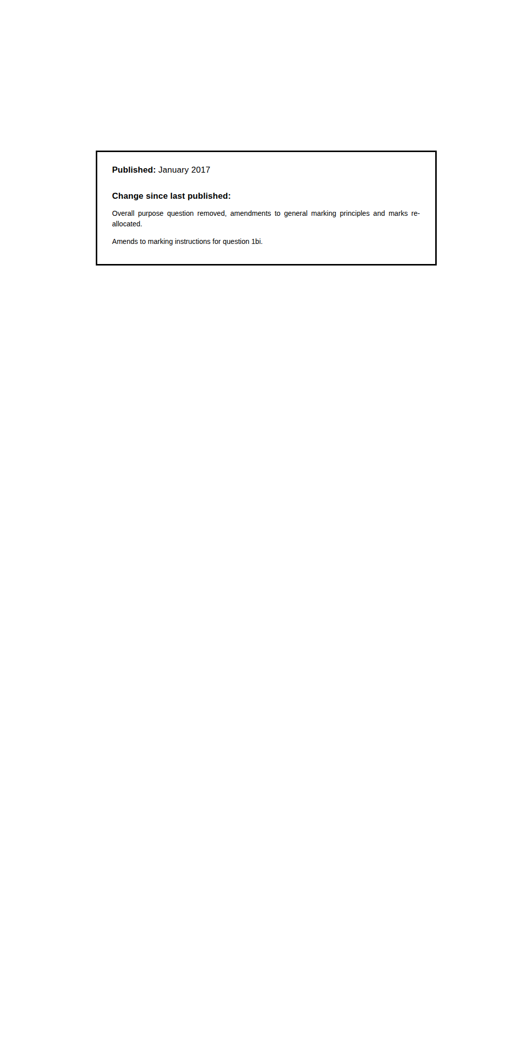Published: January 2017
Change since last published:
Overall purpose question removed, amendments to general marking principles and marks re-allocated.
Amends to marking instructions for question 1bi.